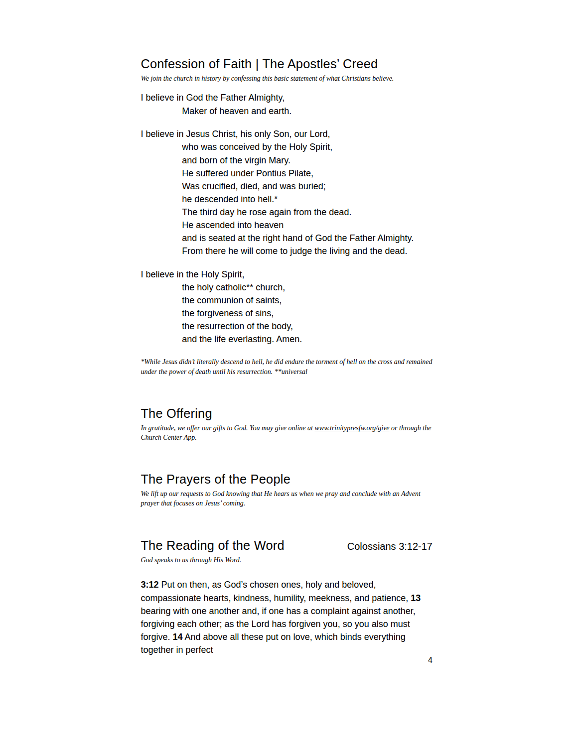Confession of Faith | The Apostles’ Creed
We join the church in history by confessing this basic statement of what Christians believe.
I believe in God the Father Almighty, Maker of heaven and earth.
I believe in Jesus Christ, his only Son, our Lord, who was conceived by the Holy Spirit, and born of the virgin Mary. He suffered under Pontius Pilate, Was crucified, died, and was buried; he descended into hell.* The third day he rose again from the dead. He ascended into heaven and is seated at the right hand of God the Father Almighty. From there he will come to judge the living and the dead.
I believe in the Holy Spirit, the holy catholic** church, the communion of saints, the forgiveness of sins, the resurrection of the body, and the life everlasting. Amen.
*While Jesus didn’t literally descend to hell, he did endure the torment of hell on the cross and remained under the power of death until his resurrection. **universal
The Offering
In gratitude, we offer our gifts to God. You may give online at www.trinitypresfw.org/give or through the Church Center App.
The Prayers of the People
We lift up our requests to God knowing that He hears us when we pray and conclude with an Advent prayer that focuses on Jesus’ coming.
The Reading of the Word
Colossians 3:12-17
God speaks to us through His Word.
3:12 Put on then, as God’s chosen ones, holy and beloved, compassionate hearts, kindness, humility, meekness, and patience, 13 bearing with one another and, if one has a complaint against another, forgiving each other; as the Lord has forgiven you, so you also must forgive. 14 And above all these put on love, which binds everything together in perfect
4